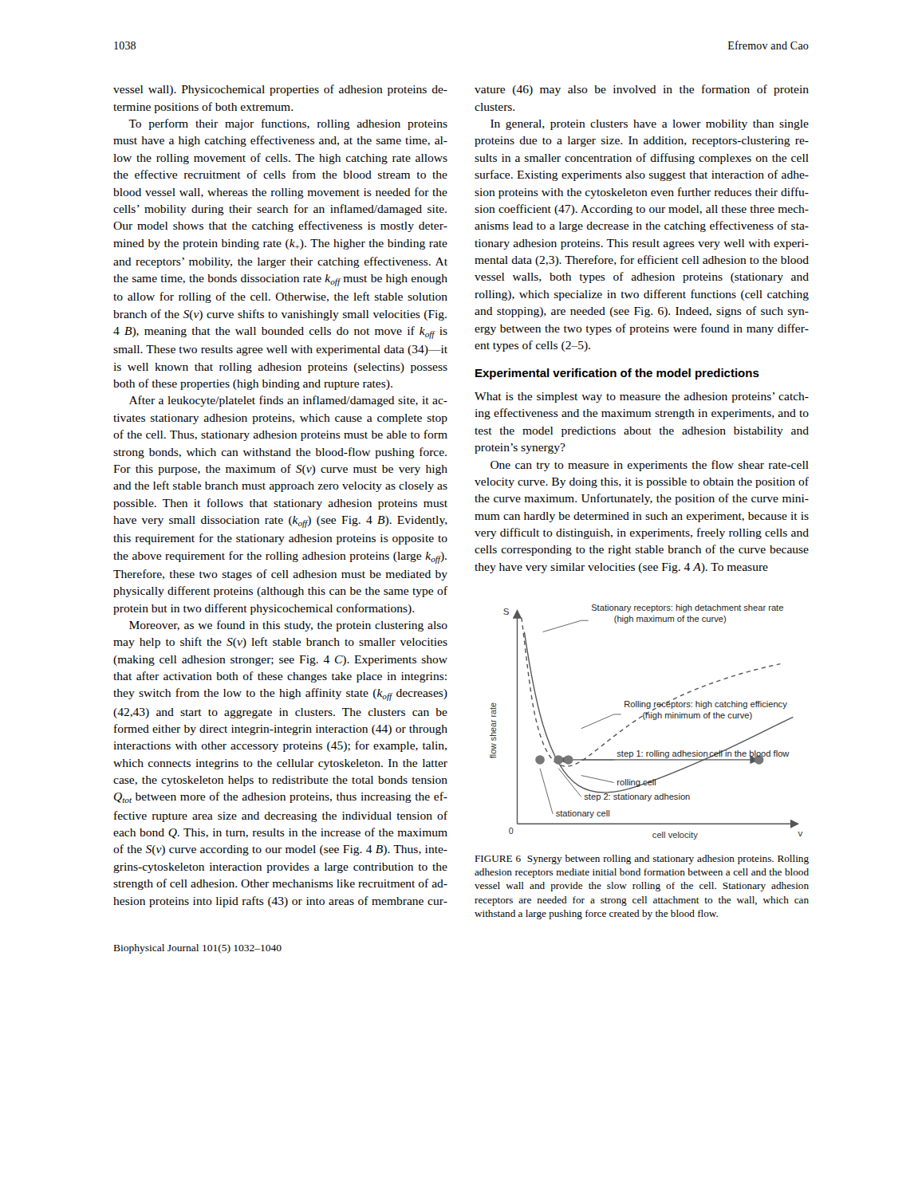1038
Efremov and Cao
vessel wall). Physicochemical properties of adhesion proteins determine positions of both extremum.
To perform their major functions, rolling adhesion proteins must have a high catching effectiveness and, at the same time, allow the rolling movement of cells. The high catching rate allows the effective recruitment of cells from the blood stream to the blood vessel wall, whereas the rolling movement is needed for the cells’ mobility during their search for an inflamed/damaged site. Our model shows that the catching effectiveness is mostly determined by the protein binding rate (k+). The higher the binding rate and receptors’ mobility, the larger their catching effectiveness. At the same time, the bonds dissociation rate koff must be high enough to allow for rolling of the cell. Otherwise, the left stable solution branch of the S(v) curve shifts to vanishingly small velocities (Fig. 4 B), meaning that the wall bounded cells do not move if koff is small. These two results agree well with experimental data (34)—it is well known that rolling adhesion proteins (selectins) possess both of these properties (high binding and rupture rates).
After a leukocyte/platelet finds an inflamed/damaged site, it activates stationary adhesion proteins, which cause a complete stop of the cell. Thus, stationary adhesion proteins must be able to form strong bonds, which can withstand the blood-flow pushing force. For this purpose, the maximum of S(v) curve must be very high and the left stable branch must approach zero velocity as closely as possible. Then it follows that stationary adhesion proteins must have very small dissociation rate (koff) (see Fig. 4 B). Evidently, this requirement for the stationary adhesion proteins is opposite to the above requirement for the rolling adhesion proteins (large koff). Therefore, these two stages of cell adhesion must be mediated by physically different proteins (although this can be the same type of protein but in two different physicochemical conformations).
Moreover, as we found in this study, the protein clustering also may help to shift the S(v) left stable branch to smaller velocities (making cell adhesion stronger; see Fig. 4 C). Experiments show that after activation both of these changes take place in integrins: they switch from the low to the high affinity state (koff decreases) (42,43) and start to aggregate in clusters. The clusters can be formed either by direct integrin-integrin interaction (44) or through interactions with other accessory proteins (45); for example, talin, which connects integrins to the cellular cytoskeleton. In the latter case, the cytoskeleton helps to redistribute the total bonds tension Qtot between more of the adhesion proteins, thus increasing the effective rupture area size and decreasing the individual tension of each bond Q. This, in turn, results in the increase of the maximum of the S(v) curve according to our model (see Fig. 4 B). Thus, integrins-cytoskeleton interaction provides a large contribution to the strength of cell adhesion. Other mechanisms like recruitment of adhesion proteins into lipid rafts (43) or into areas of membrane curvature (46) may also be involved in the formation of protein clusters.
In general, protein clusters have a lower mobility than single proteins due to a larger size. In addition, receptors-clustering results in a smaller concentration of diffusing complexes on the cell surface. Existing experiments also suggest that interaction of adhesion proteins with the cytoskeleton even further reduces their diffusion coefficient (47). According to our model, all these three mechanisms lead to a large decrease in the catching effectiveness of stationary adhesion proteins. This result agrees very well with experimental data (2,3). Therefore, for efficient cell adhesion to the blood vessel walls, both types of adhesion proteins (stationary and rolling), which specialize in two different functions (cell catching and stopping), are needed (see Fig. 6). Indeed, signs of such synergy between the two types of proteins were found in many different types of cells (2–5).
Experimental verification of the model predictions
What is the simplest way to measure the adhesion proteins’ catching effectiveness and the maximum strength in experiments, and to test the model predictions about the adhesion bistability and protein’s synergy?
One can try to measure in experiments the flow shear rate-cell velocity curve. By doing this, it is possible to obtain the position of the curve maximum. Unfortunately, the position of the curve minimum can hardly be determined in such an experiment, because it is very difficult to distinguish, in experiments, freely rolling cells and cells corresponding to the right stable branch of the curve because they have very similar velocities (see Fig. 4 A). To measure
S v 0 flow shear rate cell velocity Stationary receptors: high detachment shear rate (high maximum of the curve) Rolling receptors: high catching efficiency (high minimum of the curve) step 1: rolling adhesion cell in the blood flow rolling cell step 2: stationary adhesion stationary cell
FIGURE 6 Synergy between rolling and stationary adhesion proteins. Rolling adhesion receptors mediate initial bond formation between a cell and the blood vessel wall and provide the slow rolling of the cell. Stationary adhesion receptors are needed for a strong cell attachment to the wall, which can withstand a large pushing force created by the blood flow.
Biophysical Journal 101(5) 1032–1040